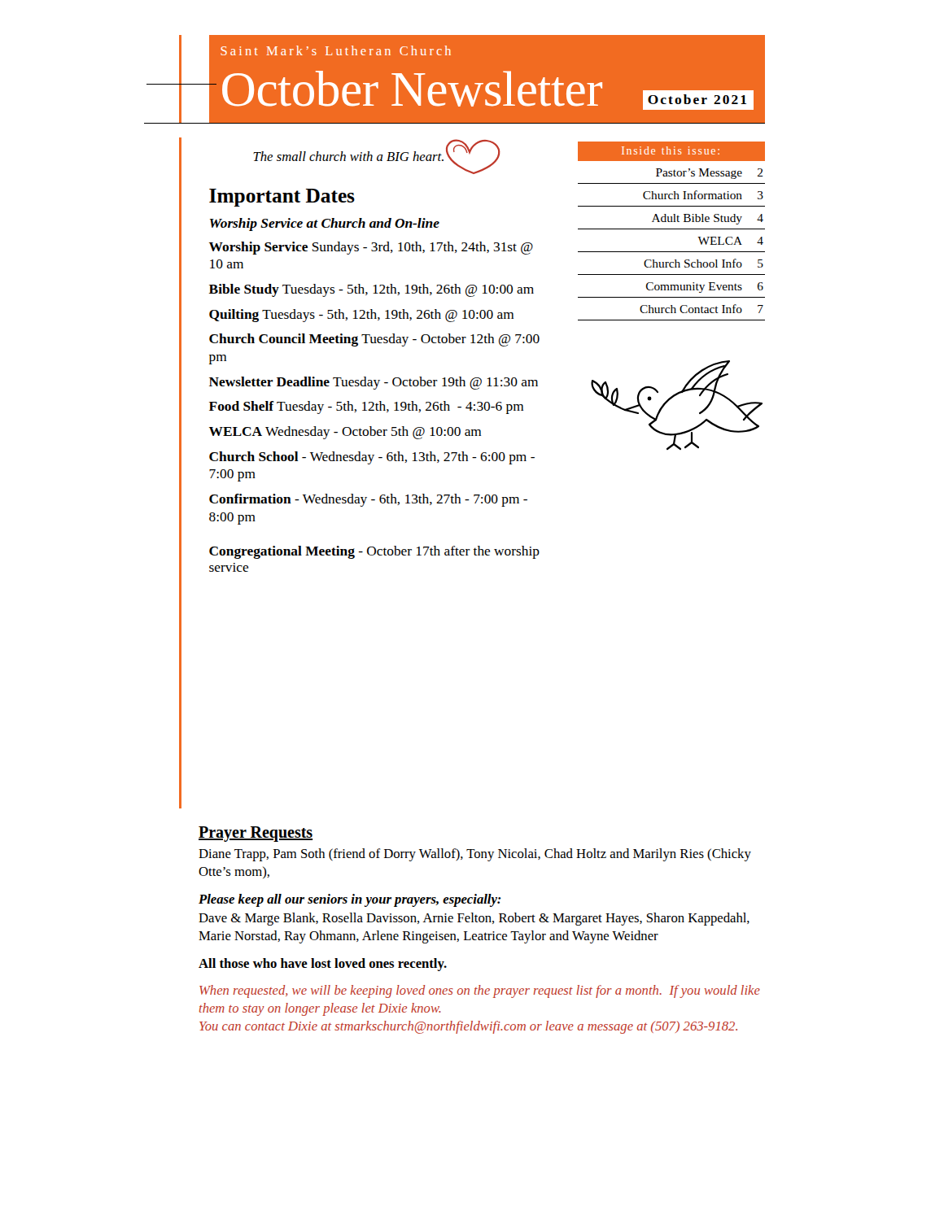Saint Mark’s Lutheran Church
October Newsletter
October 2021
The small church with a BIG heart.
Important Dates
Worship Service at Church and On-line
Worship Service Sundays - 3rd, 10th, 17th, 24th, 31st @ 10 am
Bible Study Tuesdays - 5th, 12th, 19th, 26th @ 10:00 am
Quilting Tuesdays - 5th, 12th, 19th, 26th @ 10:00 am
Church Council Meeting Tuesday - October 12th @ 7:00 pm
Newsletter Deadline Tuesday - October 19th @ 11:30 am
Food Shelf Tuesday - 5th, 12th, 19th, 26th - 4:30-6 pm
WELCA Wednesday - October 5th @ 10:00 am
Church School - Wednesday - 6th, 13th, 27th - 6:00 pm - 7:00 pm
Confirmation - Wednesday - 6th, 13th, 27th - 7:00 pm - 8:00 pm
Congregational Meeting - October 17th after the worship service
Inside this issue:
| Pastor’s Message | 2 |
| Church Information | 3 |
| Adult Bible Study | 4 |
| WELCA | 4 |
| Church School Info | 5 |
| Community Events | 6 |
| Church Contact Info | 7 |
Prayer Requests
Diane Trapp, Pam Soth (friend of Dorry Wallof), Tony Nicolai, Chad Holtz and Marilyn Ries (Chicky Otte’s mom),
Please keep all our seniors in your prayers, especially:
Dave & Marge Blank, Rosella Davisson, Arnie Felton, Robert & Margaret Hayes, Sharon Kappedahl, Marie Norstad, Ray Ohmann, Arlene Ringeisen, Leatrice Taylor and Wayne Weidner
All those who have lost loved ones recently.
When requested, we will be keeping loved ones on the prayer request list for a month. If you would like them to stay on longer please let Dixie know.
You can contact Dixie at stmarkschurch@northfieldwifi.com or leave a message at (507) 263-9182.